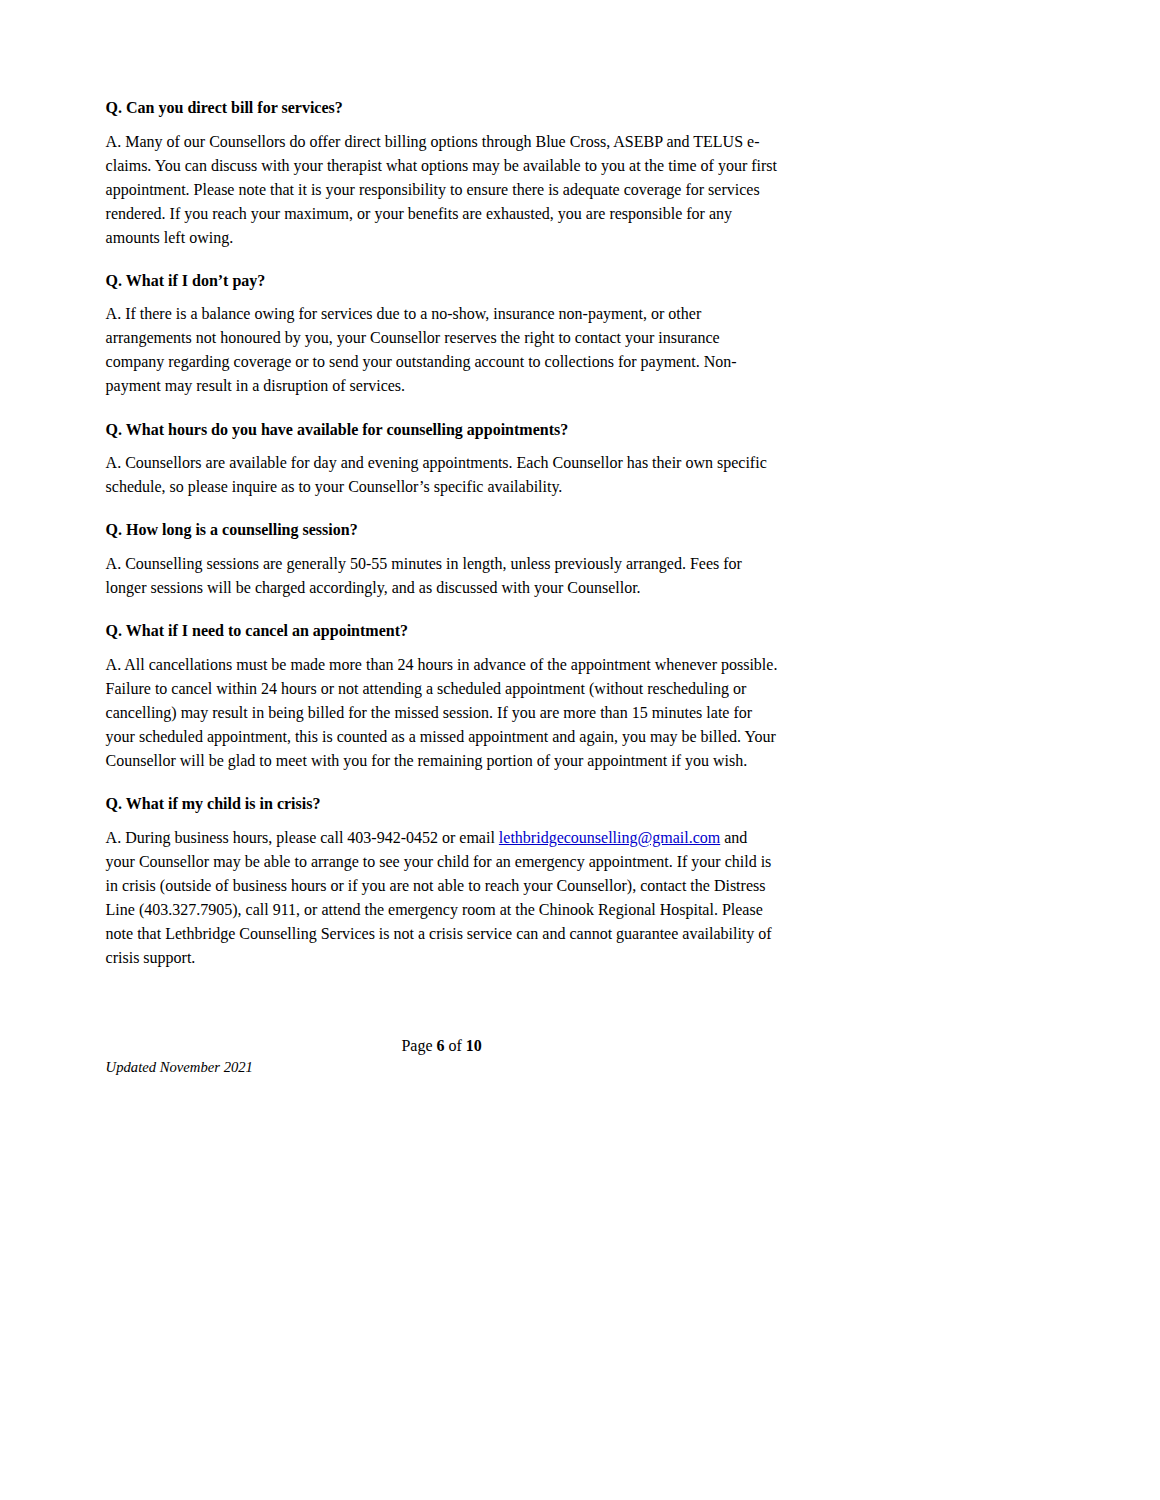Q. Can you direct bill for services?
A. Many of our Counsellors do offer direct billing options through Blue Cross, ASEBP and TELUS e-claims. You can discuss with your therapist what options may be available to you at the time of your first appointment. Please note that it is your responsibility to ensure there is adequate coverage for services rendered. If you reach your maximum, or your benefits are exhausted, you are responsible for any amounts left owing.
Q. What if I don’t pay?
A. If there is a balance owing for services due to a no-show, insurance non-payment, or other arrangements not honoured by you, your Counsellor reserves the right to contact your insurance company regarding coverage or to send your outstanding account to collections for payment. Non-payment may result in a disruption of services.
Q. What hours do you have available for counselling appointments?
A. Counsellors are available for day and evening appointments. Each Counsellor has their own specific schedule, so please inquire as to your Counsellor’s specific availability.
Q. How long is a counselling session?
A. Counselling sessions are generally 50-55 minutes in length, unless previously arranged. Fees for longer sessions will be charged accordingly, and as discussed with your Counsellor.
Q. What if I need to cancel an appointment?
A. All cancellations must be made more than 24 hours in advance of the appointment whenever possible. Failure to cancel within 24 hours or not attending a scheduled appointment (without rescheduling or cancelling) may result in being billed for the missed session. If you are more than 15 minutes late for your scheduled appointment, this is counted as a missed appointment and again, you may be billed. Your Counsellor will be glad to meet with you for the remaining portion of your appointment if you wish.
Q. What if my child is in crisis?
A. During business hours, please call 403-942-0452 or email lethbridgecounselling@gmail.com and your Counsellor may be able to arrange to see your child for an emergency appointment. If your child is in crisis (outside of business hours or if you are not able to reach your Counsellor), contact the Distress Line (403.327.7905), call 911, or attend the emergency room at the Chinook Regional Hospital. Please note that Lethbridge Counselling Services is not a crisis service can and cannot guarantee availability of crisis support.
Page 6 of 10
Updated November 2021